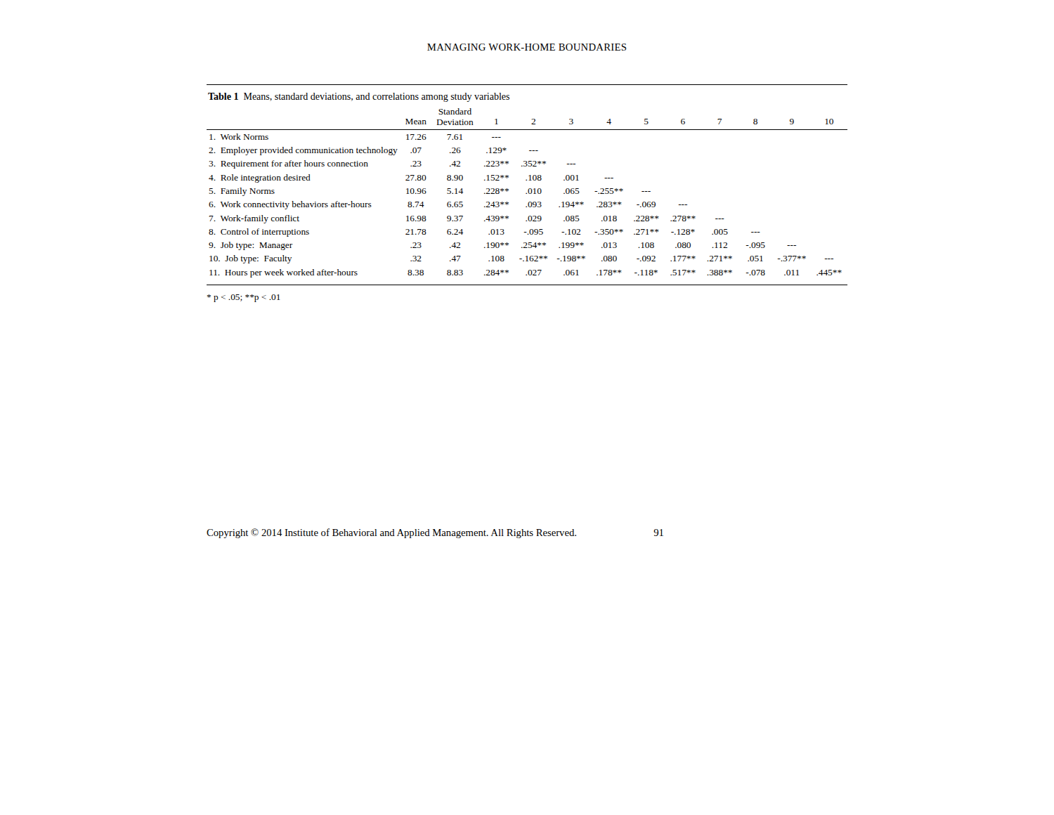MANAGING WORK-HOME BOUNDARIES
Table 1 Means, standard deviations, and correlations among study variables
| | Mean | Standard Deviation | 1 | 2 | 3 | 4 | 5 | 6 | 7 | 8 | 9 | 10 |
| --- | --- | --- | --- | --- | --- | --- | --- | --- | --- | --- | --- | --- |
| 1. Work Norms | 17.26 | 7.61 | --- | | | | | | | | | |
| 2. Employer provided communication technology | .07 | .26 | .129* | --- | | | | | | | | |
| 3. Requirement for after hours connection | .23 | .42 | .223** | .352** | --- | | | | | | | |
| 4. Role integration desired | 27.80 | 8.90 | .152** | .108 | .001 | --- | | | | | | |
| 5. Family Norms | 10.96 | 5.14 | .228** | .010 | .065 | -.255** | --- | | | | | |
| 6. Work connectivity behaviors after-hours | 8.74 | 6.65 | .243** | .093 | .194** | .283** | -.069 | --- | | | | |
| 7. Work-family conflict | 16.98 | 9.37 | .439** | .029 | .085 | .018 | .228** | .278** | --- | | | |
| 8. Control of interruptions | 21.78 | 6.24 | .013 | -.095 | -.102 | -.350** | .271** | -.128* | .005 | --- | | |
| 9. Job type: Manager | .23 | .42 | .190** | .254** | .199** | .013 | .108 | .080 | .112 | -.095 | --- | |
| 10. Job type: Faculty | .32 | .47 | .108 | -.162** | -.198** | .080 | -.092 | .177** | .271** | .051 | -.377** | --- |
| 11. Hours per week worked after-hours | 8.38 | 8.83 | .284** | .027 | .061 | .178** | -.118* | .517** | .388** | -.078 | .011 | .445** |
* p < .05; **p < .01
Copyright © 2014 Institute of Behavioral and Applied Management. All Rights Reserved. 91